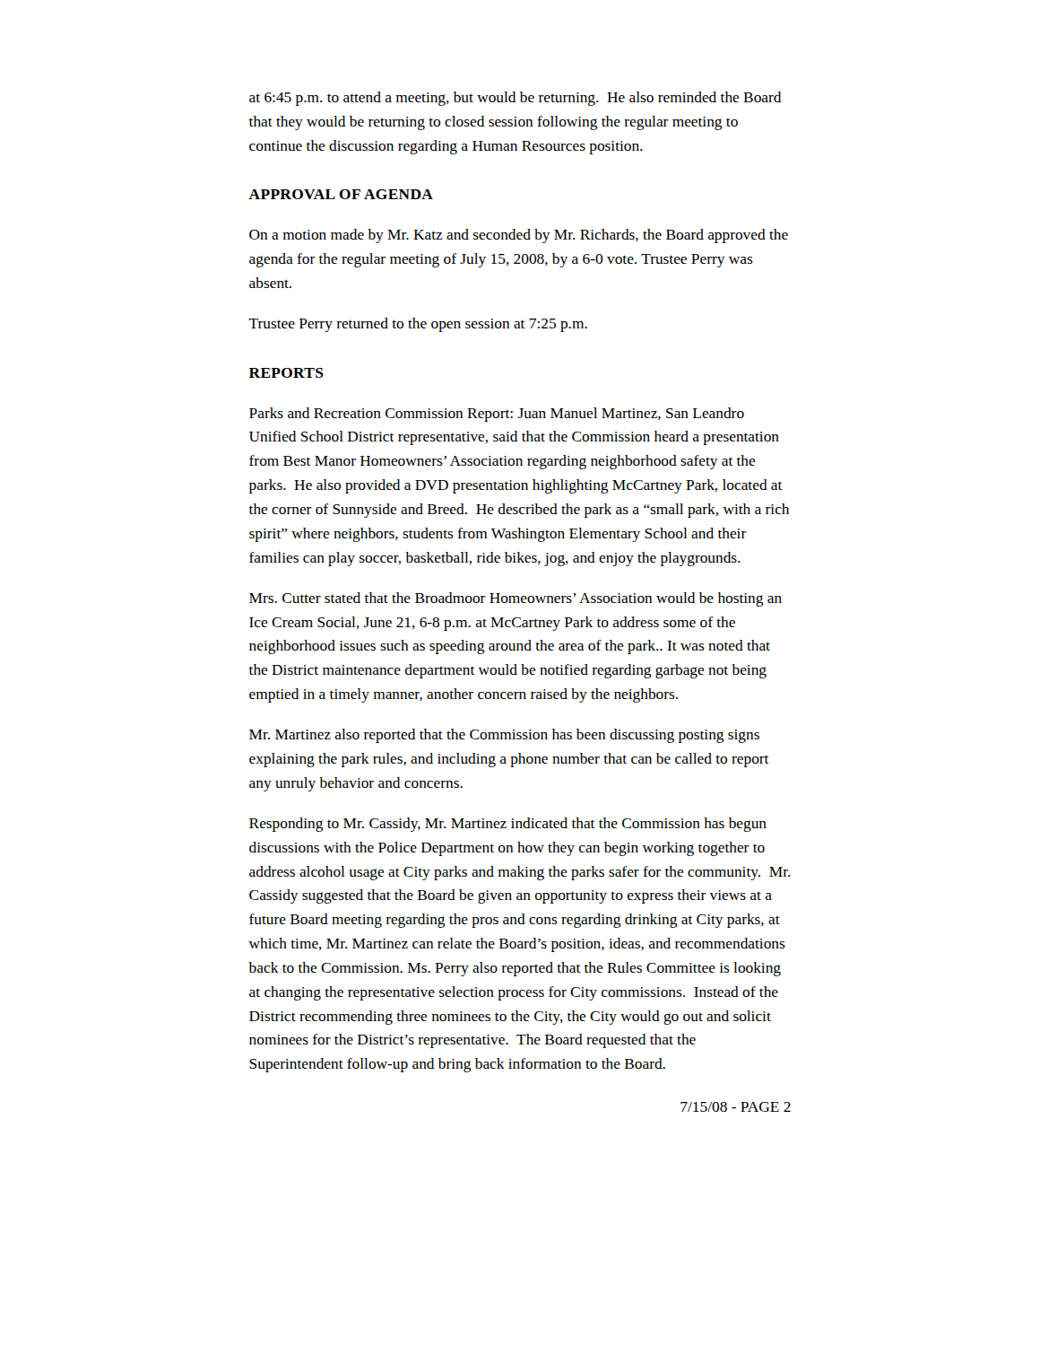at 6:45 p.m. to attend a meeting, but would be returning. He also reminded the Board that they would be returning to closed session following the regular meeting to continue the discussion regarding a Human Resources position.
APPROVAL OF AGENDA
On a motion made by Mr. Katz and seconded by Mr. Richards, the Board approved the agenda for the regular meeting of July 15, 2008, by a 6-0 vote. Trustee Perry was absent.
Trustee Perry returned to the open session at 7:25 p.m.
REPORTS
Parks and Recreation Commission Report: Juan Manuel Martinez, San Leandro Unified School District representative, said that the Commission heard a presentation from Best Manor Homeowners’ Association regarding neighborhood safety at the parks. He also provided a DVD presentation highlighting McCartney Park, located at the corner of Sunnyside and Breed. He described the park as a “small park, with a rich spirit” where neighbors, students from Washington Elementary School and their families can play soccer, basketball, ride bikes, jog, and enjoy the playgrounds.
Mrs. Cutter stated that the Broadmoor Homeowners’ Association would be hosting an Ice Cream Social, June 21, 6-8 p.m. at McCartney Park to address some of the neighborhood issues such as speeding around the area of the park.. It was noted that the District maintenance department would be notified regarding garbage not being emptied in a timely manner, another concern raised by the neighbors.
Mr. Martinez also reported that the Commission has been discussing posting signs explaining the park rules, and including a phone number that can be called to report any unruly behavior and concerns.
Responding to Mr. Cassidy, Mr. Martinez indicated that the Commission has begun discussions with the Police Department on how they can begin working together to address alcohol usage at City parks and making the parks safer for the community. Mr. Cassidy suggested that the Board be given an opportunity to express their views at a future Board meeting regarding the pros and cons regarding drinking at City parks, at which time, Mr. Martinez can relate the Board’s position, ideas, and recommendations back to the Commission. Ms. Perry also reported that the Rules Committee is looking at changing the representative selection process for City commissions. Instead of the District recommending three nominees to the City, the City would go out and solicit nominees for the District’s representative. The Board requested that the Superintendent follow-up and bring back information to the Board.
7/15/08 - PAGE 2